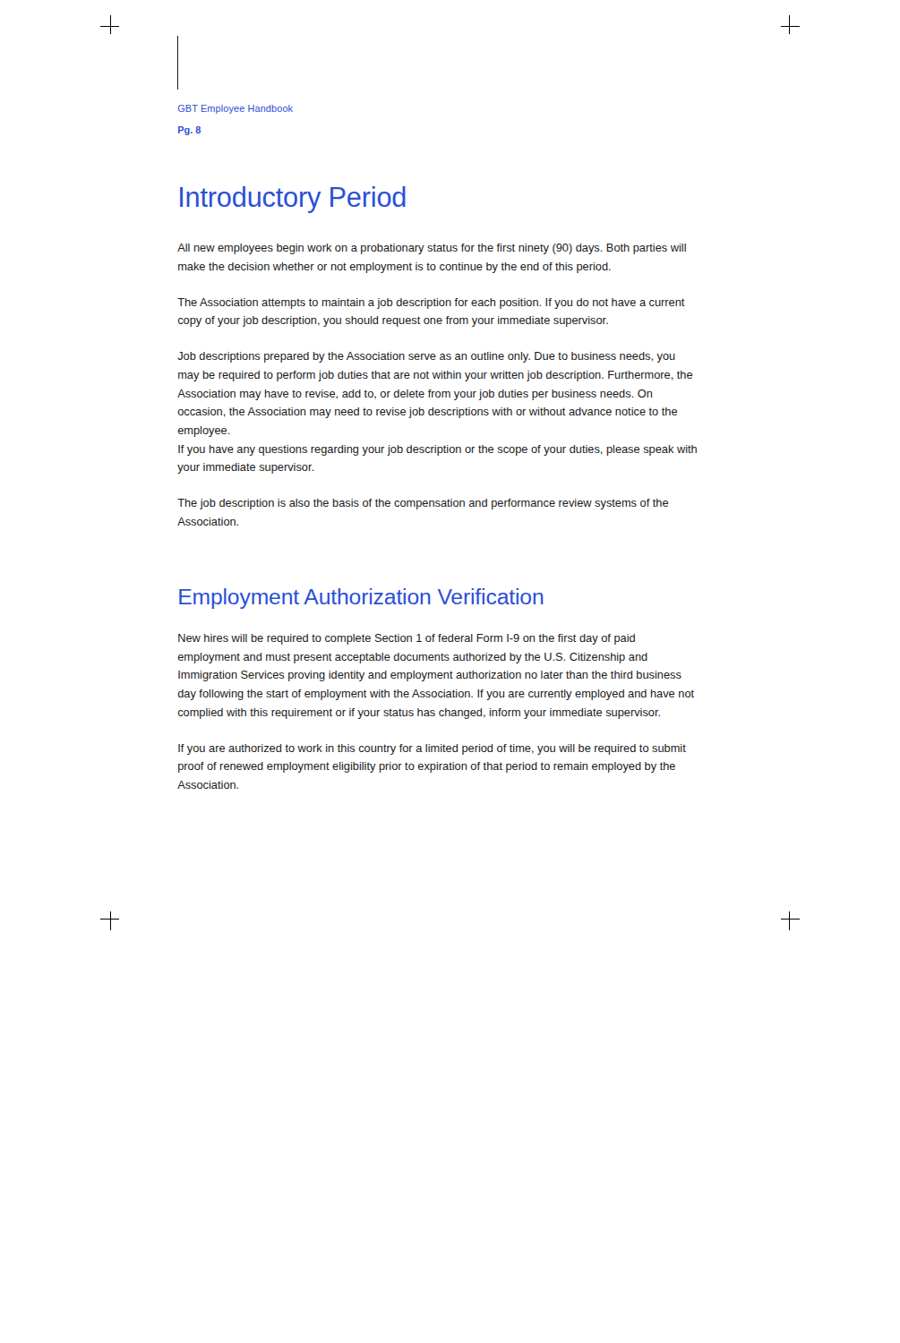GBT Employee Handbook
Pg. 8
Introductory Period
All new employees begin work on a probationary status for the first ninety (90) days. Both parties will make the decision whether or not employment is to continue by the end of this period.
The Association attempts to maintain a job description for each position. If you do not have a current copy of your job description, you should request one from your immediate supervisor.
Job descriptions prepared by the Association serve as an outline only. Due to business needs, you may be required to perform job duties that are not within your written job description. Furthermore, the Association may have to revise, add to, or delete from your job duties per business needs. On occasion, the Association may need to revise job descriptions with or without advance notice to the employee.
If you have any questions regarding your job description or the scope of your duties, please speak with your immediate supervisor.
The job description is also the basis of the compensation and performance review systems of the Association.
Employment Authorization Verification
New hires will be required to complete Section 1 of federal Form I-9 on the first day of paid employment and must present acceptable documents authorized by the U.S. Citizenship and Immigration Services proving identity and employment authorization no later than the third business day following the start of employment with the Association. If you are currently employed and have not complied with this requirement or if your status has changed, inform your immediate supervisor.
If you are authorized to work in this country for a limited period of time, you will be required to submit proof of renewed employment eligibility prior to expiration of that period to remain employed by the Association.